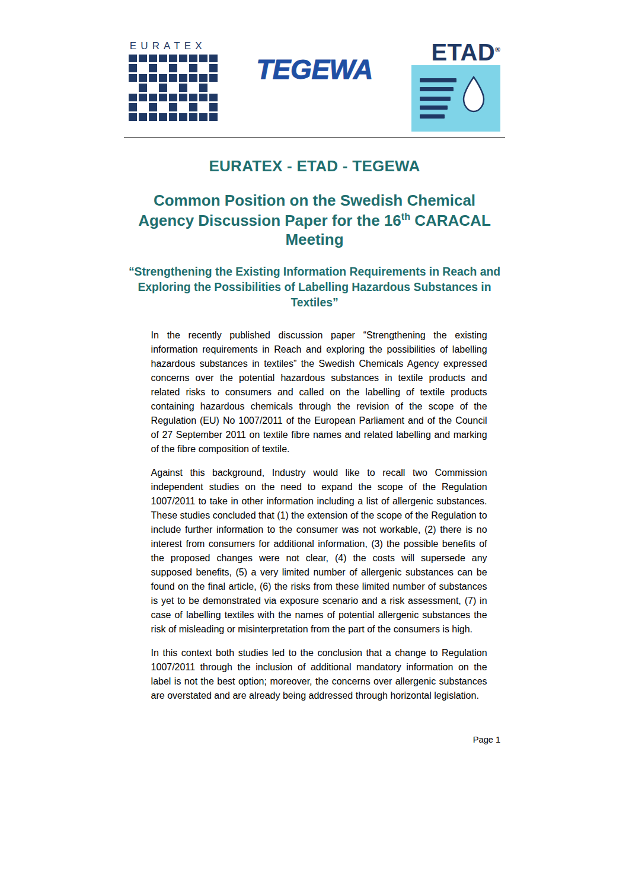EURATEX
TEGEWA
ETAD®
EURATEX - ETAD - TEGEWA
Common Position on the Swedish Chemical Agency Discussion Paper for the 16th CARACAL Meeting
“Strengthening the Existing Information Requirements in Reach and Exploring the Possibilities of Labelling Hazardous Substances in Textiles”
In the recently published discussion paper “Strengthening the existing information requirements in Reach and exploring the possibilities of labelling hazardous substances in textiles” the Swedish Chemicals Agency expressed concerns over the potential hazardous substances in textile products and related risks to consumers and called on the labelling of textile products containing hazardous chemicals through the revision of the scope of the Regulation (EU) No 1007/2011 of the European Parliament and of the Council of 27 September 2011 on textile fibre names and related labelling and marking of the fibre composition of textile.
Against this background, Industry would like to recall two Commission independent studies on the need to expand the scope of the Regulation 1007/2011 to take in other information including a list of allergenic substances. These studies concluded that (1) the extension of the scope of the Regulation to include further information to the consumer was not workable, (2) there is no interest from consumers for additional information, (3) the possible benefits of the proposed changes were not clear, (4) the costs will supersede any supposed benefits, (5) a very limited number of allergenic substances can be found on the final article, (6) the risks from these limited number of substances is yet to be demonstrated via exposure scenario and a risk assessment, (7) in case of labelling textiles with the names of potential allergenic substances the risk of misleading or misinterpretation from the part of the consumers is high.
In this context both studies led to the conclusion that a change to Regulation 1007/2011 through the inclusion of additional mandatory information on the label is not the best option; moreover, the concerns over allergenic substances are overstated and are already being addressed through horizontal legislation.
Page 1